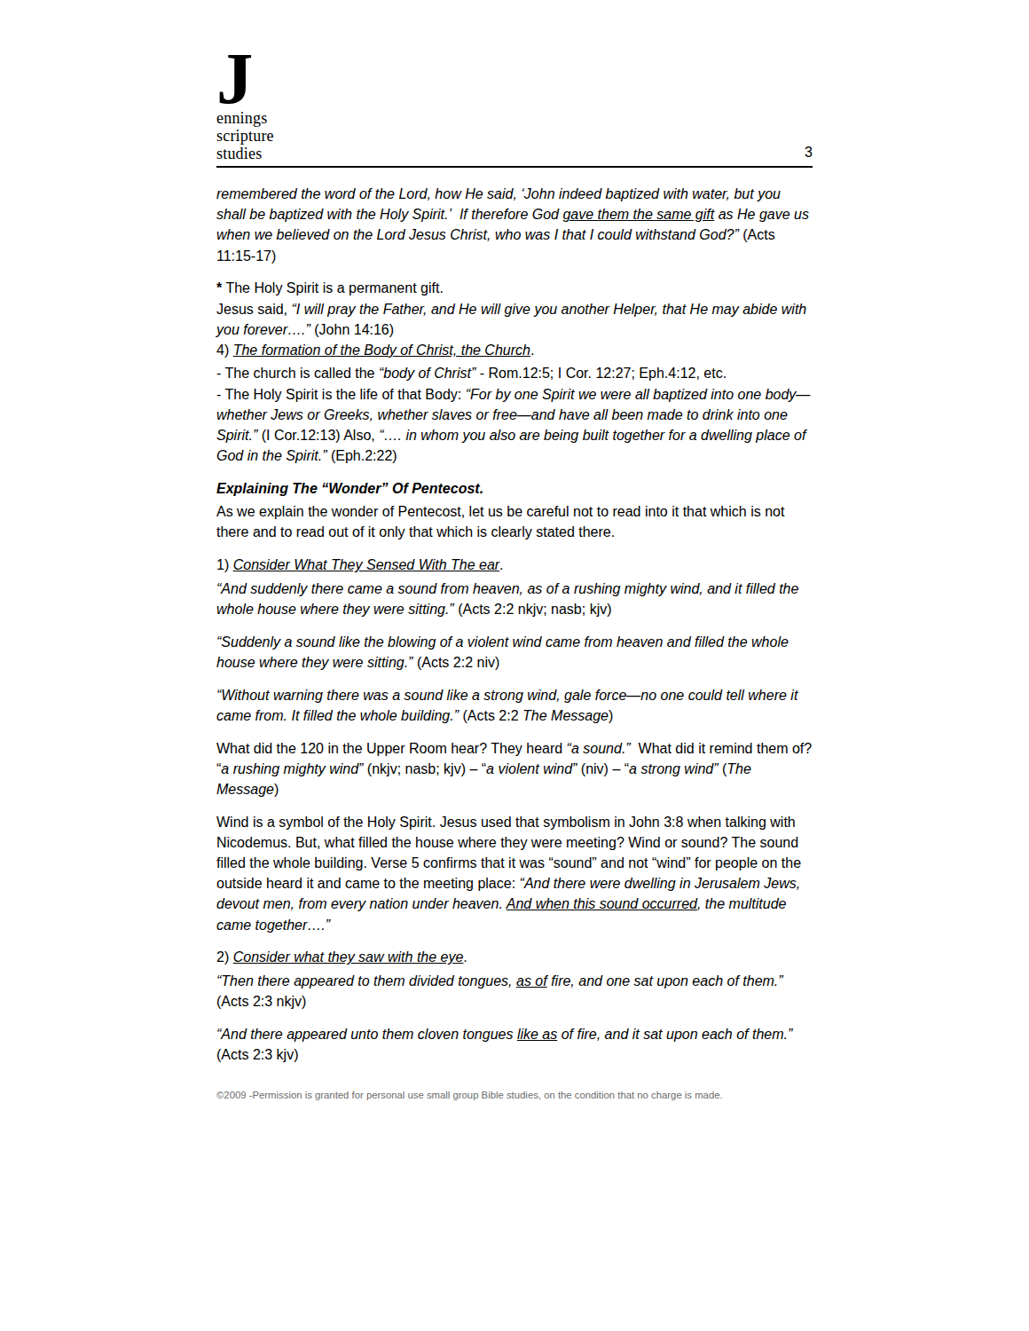J
ennings
scripture
studies
3
remembered the word of the Lord, how He said, ‘John indeed baptized with water, but you shall be baptized with the Holy Spirit.’ If therefore God gave them the same gift as He gave us when we believed on the Lord Jesus Christ, who was I that I could withstand God?” (Acts 11:15-17)
* The Holy Spirit is a permanent gift.
Jesus said, “I will pray the Father, and He will give you another Helper, that He may abide with you forever….” (John 14:16)
4) The formation of the Body of Christ, the Church.
- The church is called the “body of Christ” - Rom.12:5; I Cor. 12:27; Eph.4:12, etc.
- The Holy Spirit is the life of that Body: “For by one Spirit we were all baptized into one body—whether Jews or Greeks, whether slaves or free—and have all been made to drink into one Spirit.” (I Cor.12:13) Also, “…. in whom you also are being built together for a dwelling place of God in the Spirit.” (Eph.2:22)
Explaining The “Wonder” Of Pentecost.
As we explain the wonder of Pentecost, let us be careful not to read into it that which is not there and to read out of it only that which is clearly stated there.
1) Consider What They Sensed With The ear.
“And suddenly there came a sound from heaven, as of a rushing mighty wind, and it filled the whole house where they were sitting.” (Acts 2:2 nkjv; nasb; kjv)
“Suddenly a sound like the blowing of a violent wind came from heaven and filled the whole house where they were sitting.” (Acts 2:2 niv)
“Without warning there was a sound like a strong wind, gale force—no one could tell where it came from. It filled the whole building.” (Acts 2:2 The Message)
What did the 120 in the Upper Room hear? They heard “a sound.” What did it remind them of? “a rushing mighty wind” (nkjv; nasb; kjv) – “a violent wind” (niv) – “a strong wind” (The Message)
Wind is a symbol of the Holy Spirit. Jesus used that symbolism in John 3:8 when talking with Nicodemus. But, what filled the house where they were meeting? Wind or sound? The sound filled the whole building. Verse 5 confirms that it was “sound” and not “wind” for people on the outside heard it and came to the meeting place: “And there were dwelling in Jerusalem Jews, devout men, from every nation under heaven. And when this sound occurred, the multitude came together….”
2) Consider what they saw with the eye.
“Then there appeared to them divided tongues, as of fire, and one sat upon each of them.” (Acts 2:3 nkjv)
“And there appeared unto them cloven tongues like as of fire, and it sat upon each of them.” (Acts 2:3 kjv)
©2009 -Permission is granted for personal use small group Bible studies, on the condition that no charge is made.